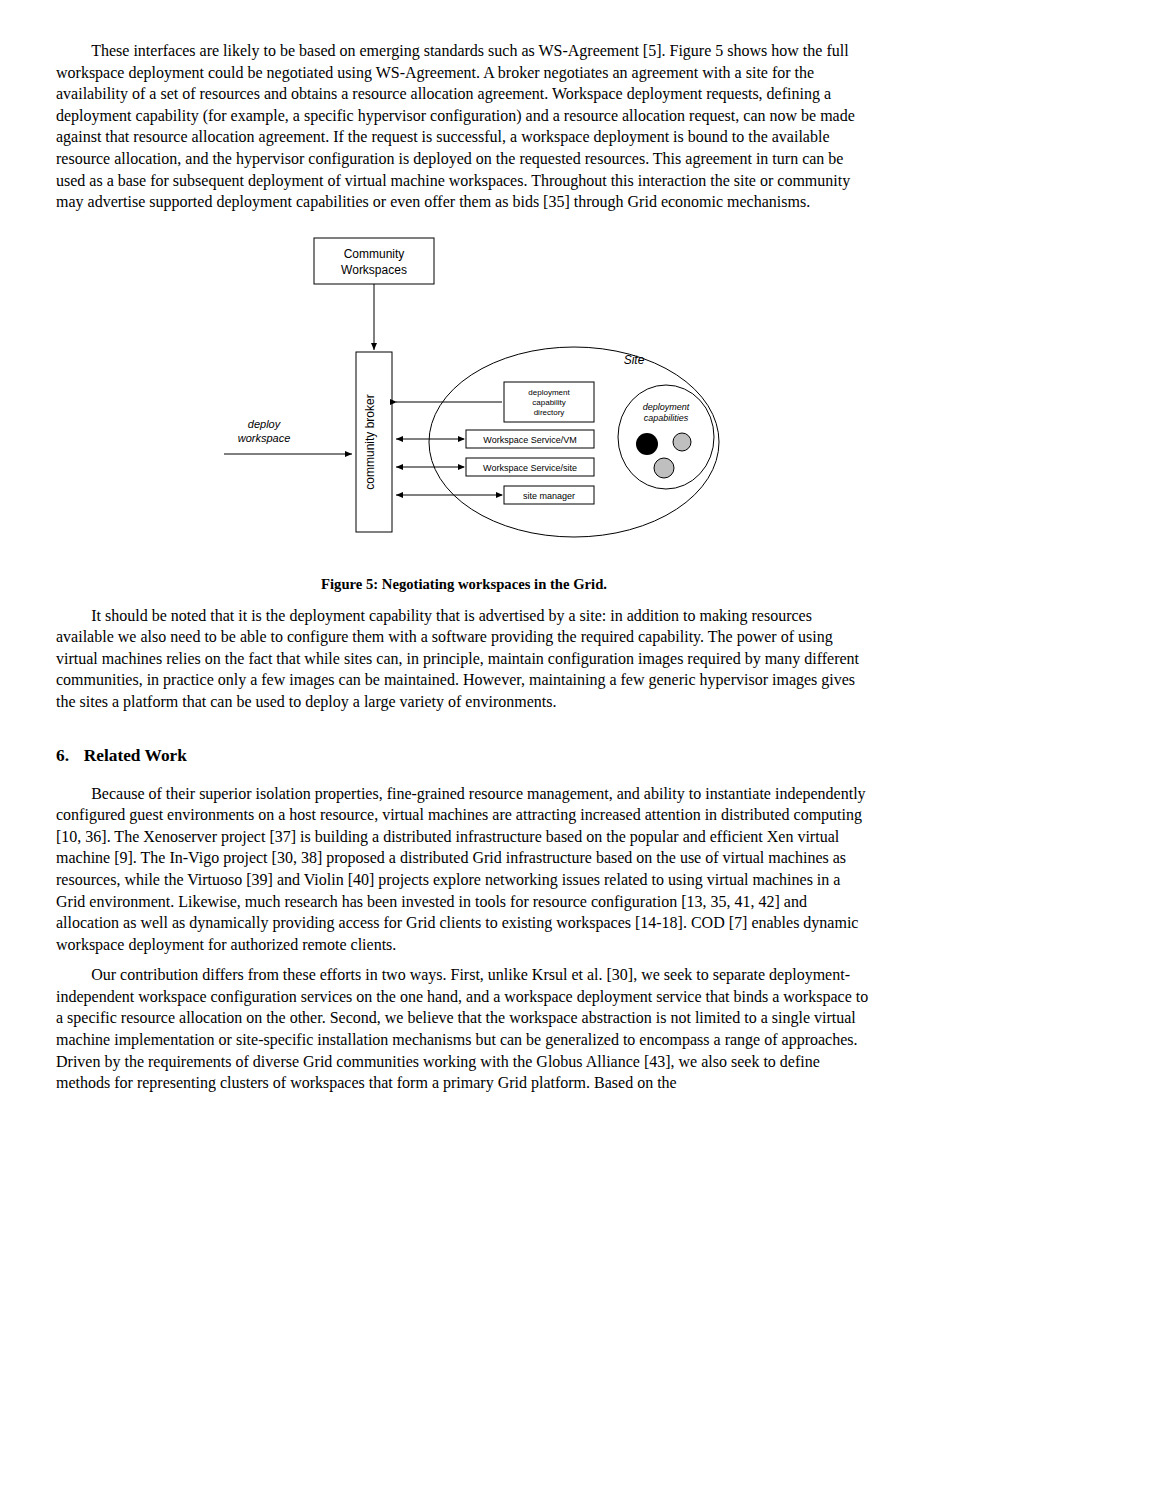These interfaces are likely to be based on emerging standards such as WS-Agreement [5]. Figure 5 shows how the full workspace deployment could be negotiated using WS-Agreement. A broker negotiates an agreement with a site for the availability of a set of resources and obtains a resource allocation agreement. Workspace deployment requests, defining a deployment capability (for example, a specific hypervisor configuration) and a resource allocation request, can now be made against that resource allocation agreement. If the request is successful, a workspace deployment is bound to the available resource allocation, and the hypervisor configuration is deployed on the requested resources. This agreement in turn can be used as a base for subsequent deployment of virtual machine workspaces. Throughout this interaction the site or community may advertise supported deployment capabilities or even offer them as bids [35] through Grid economic mechanisms.
Community Workspaces community broker deploy workspace Site deployment capabilities deployment capability directory Workspace Service/VM Workspace Service/site site manager
Figure 5: Negotiating workspaces in the Grid.
It should be noted that it is the deployment capability that is advertised by a site: in addition to making resources available we also need to be able to configure them with a software providing the required capability. The power of using virtual machines relies on the fact that while sites can, in principle, maintain configuration images required by many different communities, in practice only a few images can be maintained. However, maintaining a few generic hypervisor images gives the sites a platform that can be used to deploy a large variety of environments.
6. Related Work
Because of their superior isolation properties, fine-grained resource management, and ability to instantiate independently configured guest environments on a host resource, virtual machines are attracting increased attention in distributed computing [10, 36]. The Xenoserver project [37] is building a distributed infrastructure based on the popular and efficient Xen virtual machine [9]. The In-Vigo project [30, 38] proposed a distributed Grid infrastructure based on the use of virtual machines as resources, while the Virtuoso [39] and Violin [40] projects explore networking issues related to using virtual machines in a Grid environment. Likewise, much research has been invested in tools for resource configuration [13, 35, 41, 42] and allocation as well as dynamically providing access for Grid clients to existing workspaces [14-18]. COD [7] enables dynamic workspace deployment for authorized remote clients.
Our contribution differs from these efforts in two ways. First, unlike Krsul et al. [30], we seek to separate deployment-independent workspace configuration services on the one hand, and a workspace deployment service that binds a workspace to a specific resource allocation on the other. Second, we believe that the workspace abstraction is not limited to a single virtual machine implementation or site-specific installation mechanisms but can be generalized to encompass a range of approaches. Driven by the requirements of diverse Grid communities working with the Globus Alliance [43], we also seek to define methods for representing clusters of workspaces that form a primary Grid platform. Based on the